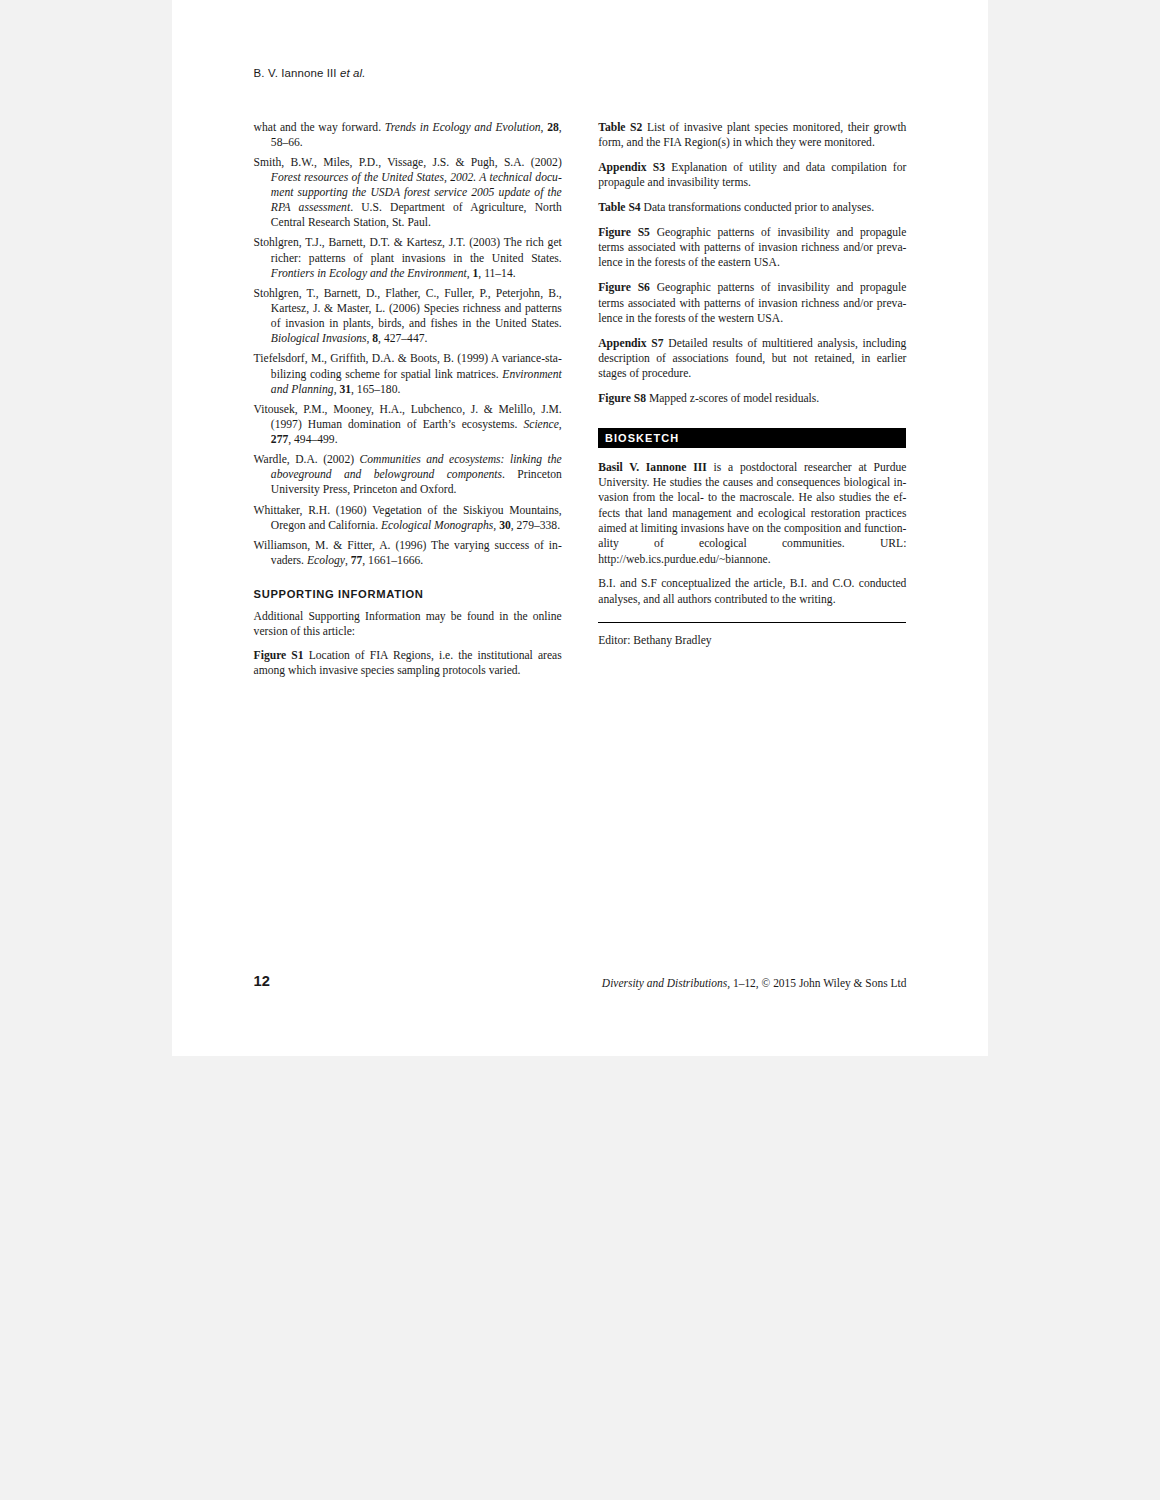B. V. Iannone III et al.
what and the way forward. Trends in Ecology and Evolution, 28, 58–66.
Smith, B.W., Miles, P.D., Vissage, J.S. & Pugh, S.A. (2002) Forest resources of the United States, 2002. A technical document supporting the USDA forest service 2005 update of the RPA assessment. U.S. Department of Agriculture, North Central Research Station, St. Paul.
Stohlgren, T.J., Barnett, D.T. & Kartesz, J.T. (2003) The rich get richer: patterns of plant invasions in the United States. Frontiers in Ecology and the Environment, 1, 11–14.
Stohlgren, T., Barnett, D., Flather, C., Fuller, P., Peterjohn, B., Kartesz, J. & Master, L. (2006) Species richness and patterns of invasion in plants, birds, and fishes in the United States. Biological Invasions, 8, 427–447.
Tiefelsdorf, M., Griffith, D.A. & Boots, B. (1999) A variance-stabilizing coding scheme for spatial link matrices. Environment and Planning, 31, 165–180.
Vitousek, P.M., Mooney, H.A., Lubchenco, J. & Melillo, J.M. (1997) Human domination of Earth’s ecosystems. Science, 277, 494–499.
Wardle, D.A. (2002) Communities and ecosystems: linking the aboveground and belowground components. Princeton University Press, Princeton and Oxford.
Whittaker, R.H. (1960) Vegetation of the Siskiyou Mountains, Oregon and California. Ecological Monographs, 30, 279–338.
Williamson, M. & Fitter, A. (1996) The varying success of invaders. Ecology, 77, 1661–1666.
Supporting Information
Additional Supporting Information may be found in the online version of this article:
Figure S1 Location of FIA Regions, i.e. the institutional areas among which invasive species sampling protocols varied.
Table S2 List of invasive plant species monitored, their growth form, and the FIA Region(s) in which they were monitored.
Appendix S3 Explanation of utility and data compilation for propagule and invasibility terms.
Table S4 Data transformations conducted prior to analyses.
Figure S5 Geographic patterns of invasibility and propagule terms associated with patterns of invasion richness and/or prevalence in the forests of the eastern USA.
Figure S6 Geographic patterns of invasibility and propagule terms associated with patterns of invasion richness and/or prevalence in the forests of the western USA.
Appendix S7 Detailed results of multitiered analysis, including description of associations found, but not retained, in earlier stages of procedure.
Figure S8 Mapped z-scores of model residuals.
BIOSKETCH
Basil V. Iannone III is a postdoctoral researcher at Purdue University. He studies the causes and consequences biological invasion from the local- to the macroscale. He also studies the effects that land management and ecological restoration practices aimed at limiting invasions have on the composition and functionality of ecological communities. URL: http://web.ics.purdue.edu/~biannone.
B.I. and S.F conceptualized the article, B.I. and C.O. conducted analyses, and all authors contributed to the writing.
Editor: Bethany Bradley
12
Diversity and Distributions, 1–12, © 2015 John Wiley & Sons Ltd